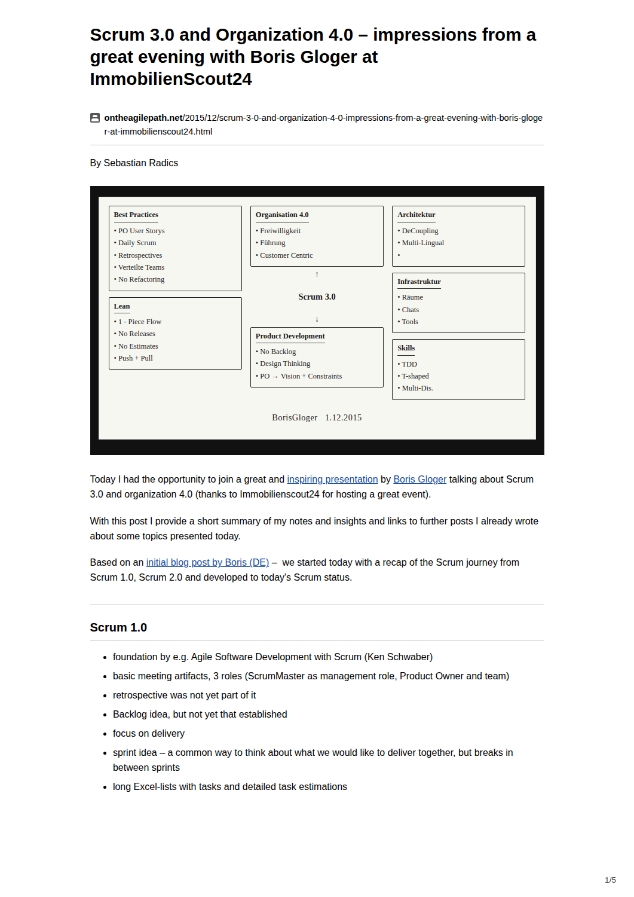Scrum 3.0 and Organization 4.0 – impressions from a
great evening with Boris Gloger at ImmobilienScout24
ontheagilepath.net/2015/12/scrum-3-0-and-organization-4-0-impressions-from-a-great-evening-with-boris-gloger-at-immobilienscout24.html
By Sebastian Radics
Best Practices
PO User Storys
Daily Scrum
Retrospectives
Verteilte Teams
No Refactoring
Lean
1 - Piece Flow
No Releases
No Estimates
Push + Pull
Organisation 4.0
Freiwilligkeit
Führung
Customer Centric
↑
Scrum 3.0
↓
Product Development
No Backlog
Design Thinking
PO → Vision + Constraints
Architektur
DeCoupling
Multi-Lingual
Infrastruktur
Räume
Chats
Tools
Skills
TDD
T-shaped
Multi-Dis.
BorisGloger 1.12.2015
Today I had the opportunity to join a great and inspiring presentation by Boris Gloger talking about Scrum 3.0 and organization 4.0 (thanks to Immobilienscout24 for hosting a great event).
With this post I provide a short summary of my notes and insights and links to further posts I already wrote about some topics presented today.
Based on an initial blog post by Boris (DE) – we started today with a recap of the Scrum journey from Scrum 1.0, Scrum 2.0 and developed to today's Scrum status.
Scrum 1.0
foundation by e.g. Agile Software Development with Scrum (Ken Schwaber)
basic meeting artifacts, 3 roles (ScrumMaster as management role, Product Owner and team)
retrospective was not yet part of it
Backlog idea, but not yet that established
focus on delivery
sprint idea – a common way to think about what we would like to deliver together, but breaks in between sprints
long Excel-lists with tasks and detailed task estimations
1/5